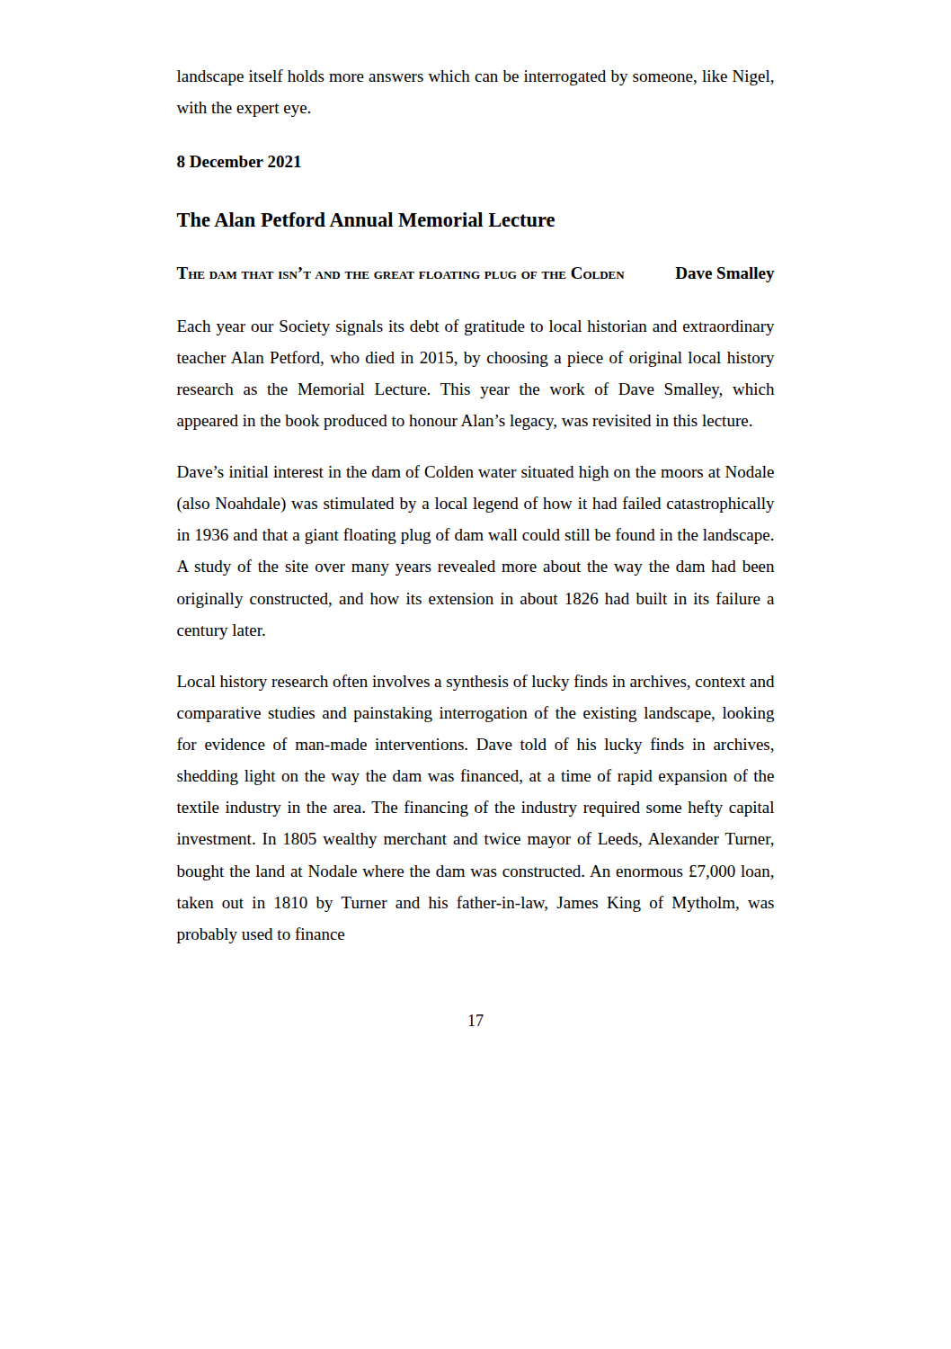landscape itself holds more answers which can be interrogated by someone, like Nigel, with the expert eye.
8 December 2021
The Alan Petford Annual Memorial Lecture
The dam that isn’t and the great floating plug of the Colden Dave Smalley
Each year our Society signals its debt of gratitude to local historian and extraordinary teacher Alan Petford, who died in 2015, by choosing a piece of original local history research as the Memorial Lecture. This year the work of Dave Smalley, which appeared in the book produced to honour Alan’s legacy, was revisited in this lecture.
Dave’s initial interest in the dam of Colden water situated high on the moors at Nodale (also Noahdale) was stimulated by a local legend of how it had failed catastrophically in 1936 and that a giant floating plug of dam wall could still be found in the landscape. A study of the site over many years revealed more about the way the dam had been originally constructed, and how its extension in about 1826 had built in its failure a century later.
Local history research often involves a synthesis of lucky finds in archives, context and comparative studies and painstaking interrogation of the existing landscape, looking for evidence of man-made interventions. Dave told of his lucky finds in archives, shedding light on the way the dam was financed, at a time of rapid expansion of the textile industry in the area. The financing of the industry required some hefty capital investment. In 1805 wealthy merchant and twice mayor of Leeds, Alexander Turner, bought the land at Nodale where the dam was constructed. An enormous £7,000 loan, taken out in 1810 by Turner and his father-in-law, James King of Mytholm, was probably used to finance
17